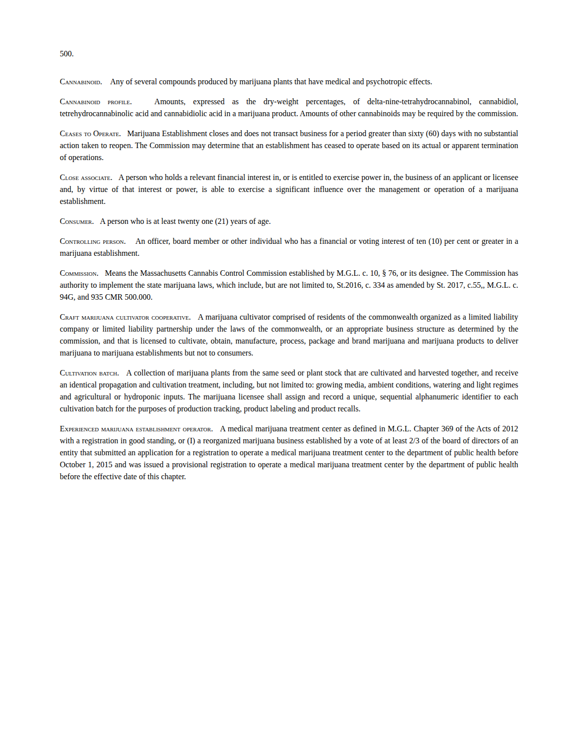500.
Cannabinoid. Any of several compounds produced by marijuana plants that have medical and psychotropic effects.
Cannabinoid profile. Amounts, expressed as the dry-weight percentages, of delta-nine-tetrahydrocannabinol, cannabidiol, tetrehydrocannabinolic acid and cannabidiolic acid in a marijuana product. Amounts of other cannabinoids may be required by the commission.
Ceases to Operate. Marijuana Establishment closes and does not transact business for a period greater than sixty (60) days with no substantial action taken to reopen. The Commission may determine that an establishment has ceased to operate based on its actual or apparent termination of operations.
Close associate. A person who holds a relevant financial interest in, or is entitled to exercise power in, the business of an applicant or licensee and, by virtue of that interest or power, is able to exercise a significant influence over the management or operation of a marijuana establishment.
Consumer. A person who is at least twenty one (21) years of age.
Controlling person. An officer, board member or other individual who has a financial or voting interest of ten (10) per cent or greater in a marijuana establishment.
Commission. Means the Massachusetts Cannabis Control Commission established by M.G.L. c. 10, § 76, or its designee. The Commission has authority to implement the state marijuana laws, which include, but are not limited to, St.2016, c. 334 as amended by St. 2017, c.55,, M.G.L. c. 94G, and 935 CMR 500.000.
Craft marijuana cultivator cooperative. A marijuana cultivator comprised of residents of the commonwealth organized as a limited liability company or limited liability partnership under the laws of the commonwealth, or an appropriate business structure as determined by the commission, and that is licensed to cultivate, obtain, manufacture, process, package and brand marijuana and marijuana products to deliver marijuana to marijuana establishments but not to consumers.
Cultivation batch. A collection of marijuana plants from the same seed or plant stock that are cultivated and harvested together, and receive an identical propagation and cultivation treatment, including, but not limited to: growing media, ambient conditions, watering and light regimes and agricultural or hydroponic inputs. The marijuana licensee shall assign and record a unique, sequential alphanumeric identifier to each cultivation batch for the purposes of production tracking, product labeling and product recalls.
Experienced marijuana establishment operator. A medical marijuana treatment center as defined in M.G.L. Chapter 369 of the Acts of 2012 with a registration in good standing, or (I) a reorganized marijuana business established by a vote of at least 2/3 of the board of directors of an entity that submitted an application for a registration to operate a medical marijuana treatment center to the department of public health before October 1, 2015 and was issued a provisional registration to operate a medical marijuana treatment center by the department of public health before the effective date of this chapter.